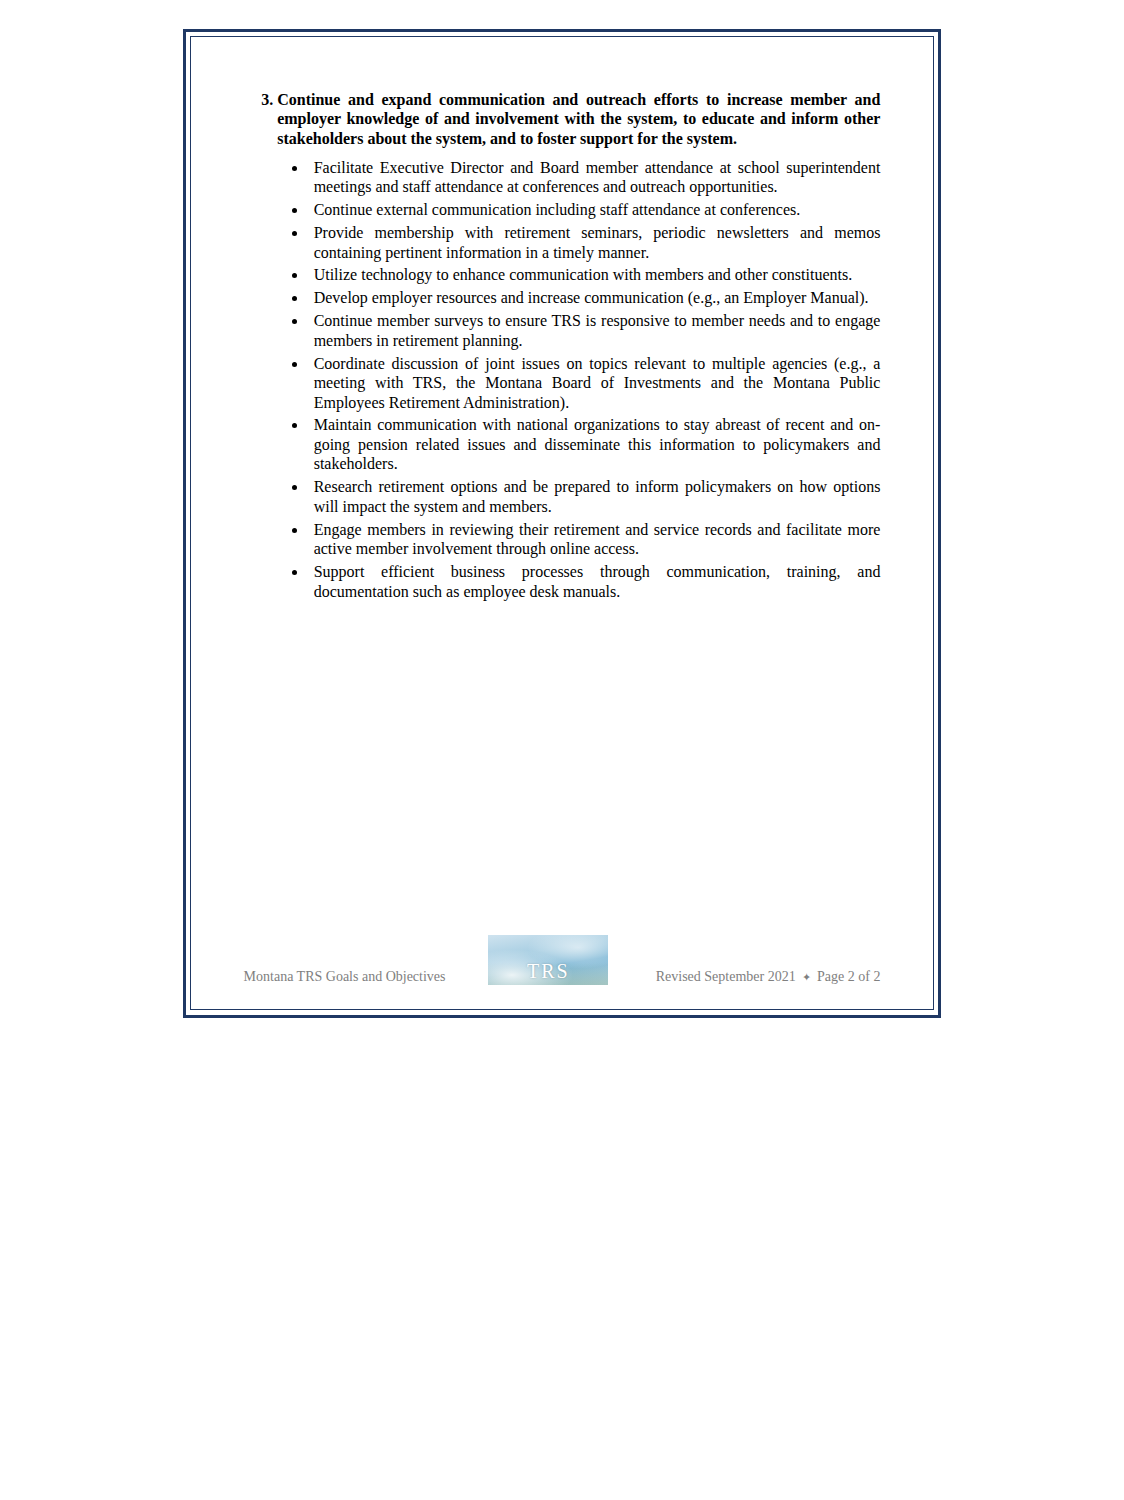Continue and expand communication and outreach efforts to increase member and employer knowledge of and involvement with the system, to educate and inform other stakeholders about the system, and to foster support for the system.
Facilitate Executive Director and Board member attendance at school superintendent meetings and staff attendance at conferences and outreach opportunities.
Continue external communication including staff attendance at conferences.
Provide membership with retirement seminars, periodic newsletters and memos containing pertinent information in a timely manner.
Utilize technology to enhance communication with members and other constituents.
Develop employer resources and increase communication (e.g., an Employer Manual).
Continue member surveys to ensure TRS is responsive to member needs and to engage members in retirement planning.
Coordinate discussion of joint issues on topics relevant to multiple agencies (e.g., a meeting with TRS, the Montana Board of Investments and the Montana Public Employees Retirement Administration).
Maintain communication with national organizations to stay abreast of recent and on-going pension related issues and disseminate this information to policymakers and stakeholders.
Research retirement options and be prepared to inform policymakers on how options will impact the system and members.
Engage members in reviewing their retirement and service records and facilitate more active member involvement through online access.
Support efficient business processes through communication, training, and documentation such as employee desk manuals.
| Montana TRS Goals and Objectives | TRS | Revised September 2021 ✦ Page 2 of 2 |